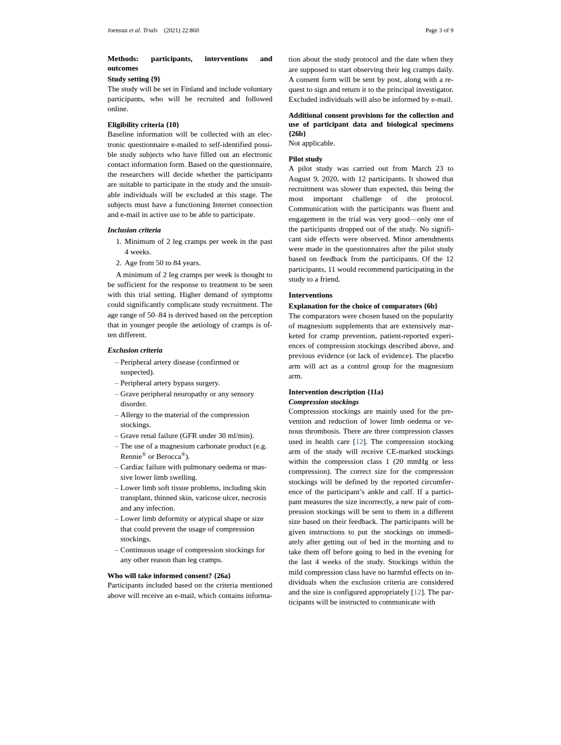Joensuu et al. Trials (2021) 22:860
Page 3 of 9
Methods: participants, interventions and outcomes
Study setting {9}
The study will be set in Finland and include voluntary participants, who will be recruited and followed online.
Eligibility criteria {10}
Baseline information will be collected with an electronic questionnaire e-mailed to self-identified possible study subjects who have filled out an electronic contact information form. Based on the questionnaire, the researchers will decide whether the participants are suitable to participate in the study and the unsuitable individuals will be excluded at this stage. The subjects must have a functioning Internet connection and e-mail in active use to be able to participate.
Inclusion criteria
Minimum of 2 leg cramps per week in the past 4 weeks.
Age from 50 to 84 years.
A minimum of 2 leg cramps per week is thought to be sufficient for the response to treatment to be seen with this trial setting. Higher demand of symptoms could significantly complicate study recruitment. The age range of 50–84 is derived based on the perception that in younger people the aetiology of cramps is often different.
Exclusion criteria
Peripheral artery disease (confirmed or suspected).
Peripheral artery bypass surgery.
Grave peripheral neuropathy or any sensory disorder.
Allergy to the material of the compression stockings.
Grave renal failure (GFR under 30 ml/min).
The use of a magnesium carbonate product (e.g. Rennie® or Berocca®).
Cardiac failure with pulmonary oedema or massive lower limb swelling.
Lower limb soft tissue problems, including skin transplant, thinned skin, varicose ulcer, necrosis and any infection.
Lower limb deformity or atypical shape or size that could prevent the usage of compression stockings.
Continuous usage of compression stockings for any other reason than leg cramps.
Who will take informed consent? {26a}
Participants included based on the criteria mentioned above will receive an e-mail, which contains information about the study protocol and the date when they are supposed to start observing their leg cramps daily. A consent form will be sent by post, along with a request to sign and return it to the principal investigator. Excluded individuals will also be informed by e-mail.
Additional consent provisions for the collection and use of participant data and biological specimens {26b}
Not applicable.
Pilot study
A pilot study was carried out from March 23 to August 9, 2020, with 12 participants. It showed that recruitment was slower than expected, this being the most important challenge of the protocol. Communication with the participants was fluent and engagement in the trial was very good—only one of the participants dropped out of the study. No significant side effects were observed. Minor amendments were made in the questionnaires after the pilot study based on feedback from the participants. Of the 12 participants, 11 would recommend participating in the study to a friend.
Interventions
Explanation for the choice of comparators {6b}
The comparators were chosen based on the popularity of magnesium supplements that are extensively marketed for cramp prevention, patient-reported experiences of compression stockings described above, and previous evidence (or lack of evidence). The placebo arm will act as a control group for the magnesium arm.
Intervention description {11a}
Compression stockings
Compression stockings are mainly used for the prevention and reduction of lower limb oedema or venous thrombosis. There are three compression classes used in health care [12]. The compression stocking arm of the study will receive CE-marked stockings within the compression class 1 (20 mmHg or less compression). The correct size for the compression stockings will be defined by the reported circumference of the participant’s ankle and calf. If a participant measures the size incorrectly, a new pair of compression stockings will be sent to them in a different size based on their feedback. The participants will be given instructions to put the stockings on immediately after getting out of bed in the morning and to take them off before going to bed in the evening for the last 4 weeks of the study. Stockings within the mild compression class have no harmful effects on individuals when the exclusion criteria are considered and the size is configured appropriately [12]. The participants will be instructed to communicate with